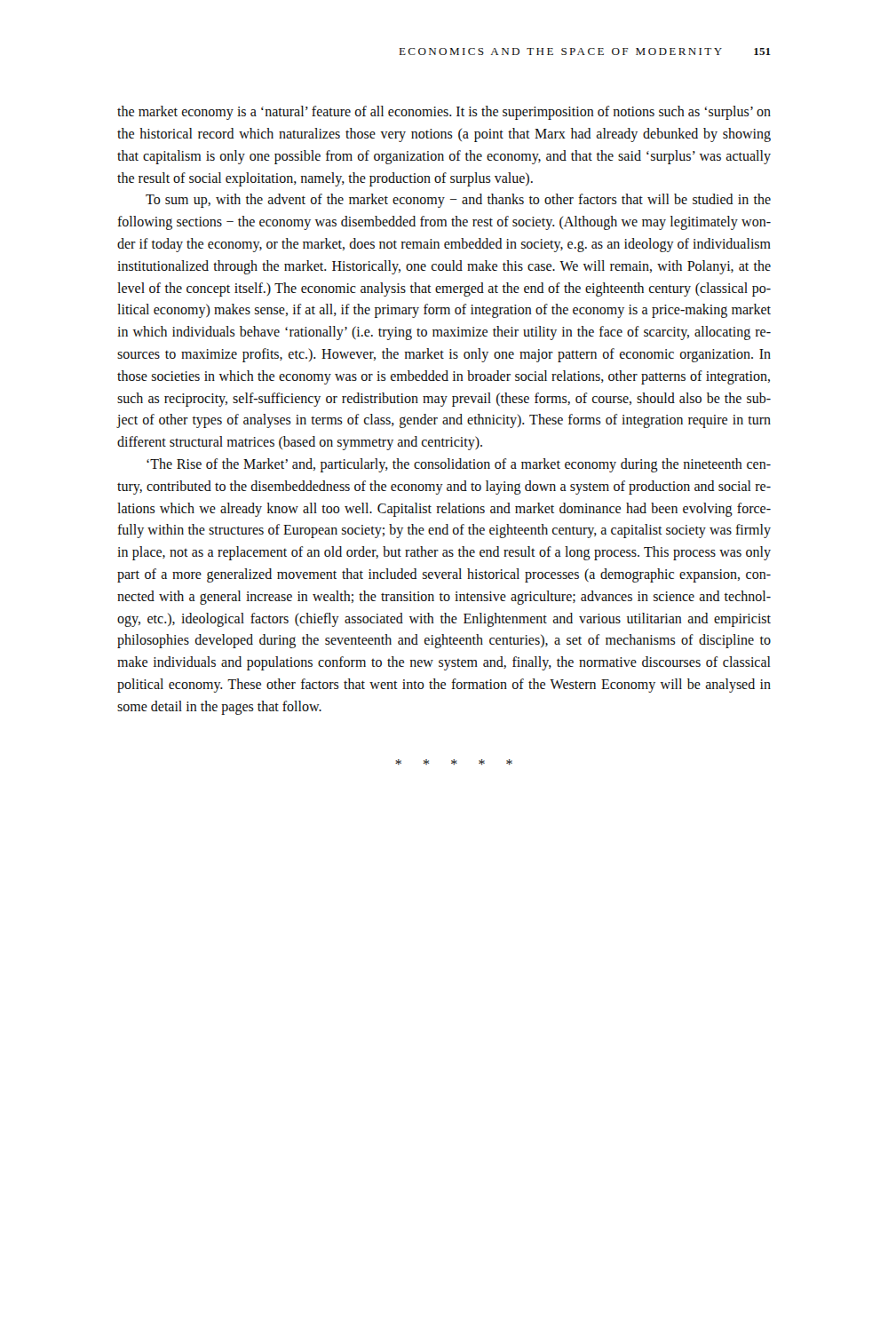Economics and the Space of Modernity 151
the market economy is a ‘natural’ feature of all economies. It is the superimposition of notions such as ‘surplus’ on the historical record which naturalizes those very notions (a point that Marx had already debunked by showing that capitalism is only one possible from of organization of the economy, and that the said ‘surplus’ was actually the result of social exploitation, namely, the production of surplus value).
To sum up, with the advent of the market economy − and thanks to other factors that will be studied in the following sections − the economy was disembedded from the rest of society. (Although we may legitimately wonder if today the economy, or the market, does not remain embedded in society, e.g. as an ideology of individualism institutionalized through the market. Historically, one could make this case. We will remain, with Polanyi, at the level of the concept itself.) The economic analysis that emerged at the end of the eighteenth century (classical political economy) makes sense, if at all, if the primary form of integration of the economy is a price-making market in which individuals behave ‘rationally’ (i.e. trying to maximize their utility in the face of scarcity, allocating resources to maximize profits, etc.). However, the market is only one major pattern of economic organization. In those societies in which the economy was or is embedded in broader social relations, other patterns of integration, such as reciprocity, self-sufficiency or redistribution may prevail (these forms, of course, should also be the subject of other types of analyses in terms of class, gender and ethnicity). These forms of integration require in turn different structural matrices (based on symmetry and centricity).
‘The Rise of the Market’ and, particularly, the consolidation of a market economy during the nineteenth century, contributed to the disembeddedness of the economy and to laying down a system of production and social relations which we already know all too well. Capitalist relations and market dominance had been evolving forcefully within the structures of European society; by the end of the eighteenth century, a capitalist society was firmly in place, not as a replacement of an old order, but rather as the end result of a long process. This process was only part of a more generalized movement that included several historical processes (a demographic expansion, connected with a general increase in wealth; the transition to intensive agriculture; advances in science and technology, etc.), ideological factors (chiefly associated with the Enlightenment and various utilitarian and empiricist philosophies developed during the seventeenth and eighteenth centuries), a set of mechanisms of discipline to make individuals and populations conform to the new system and, finally, the normative discourses of classical political economy. These other factors that went into the formation of the Western Economy will be analysed in some detail in the pages that follow.
* * * * *